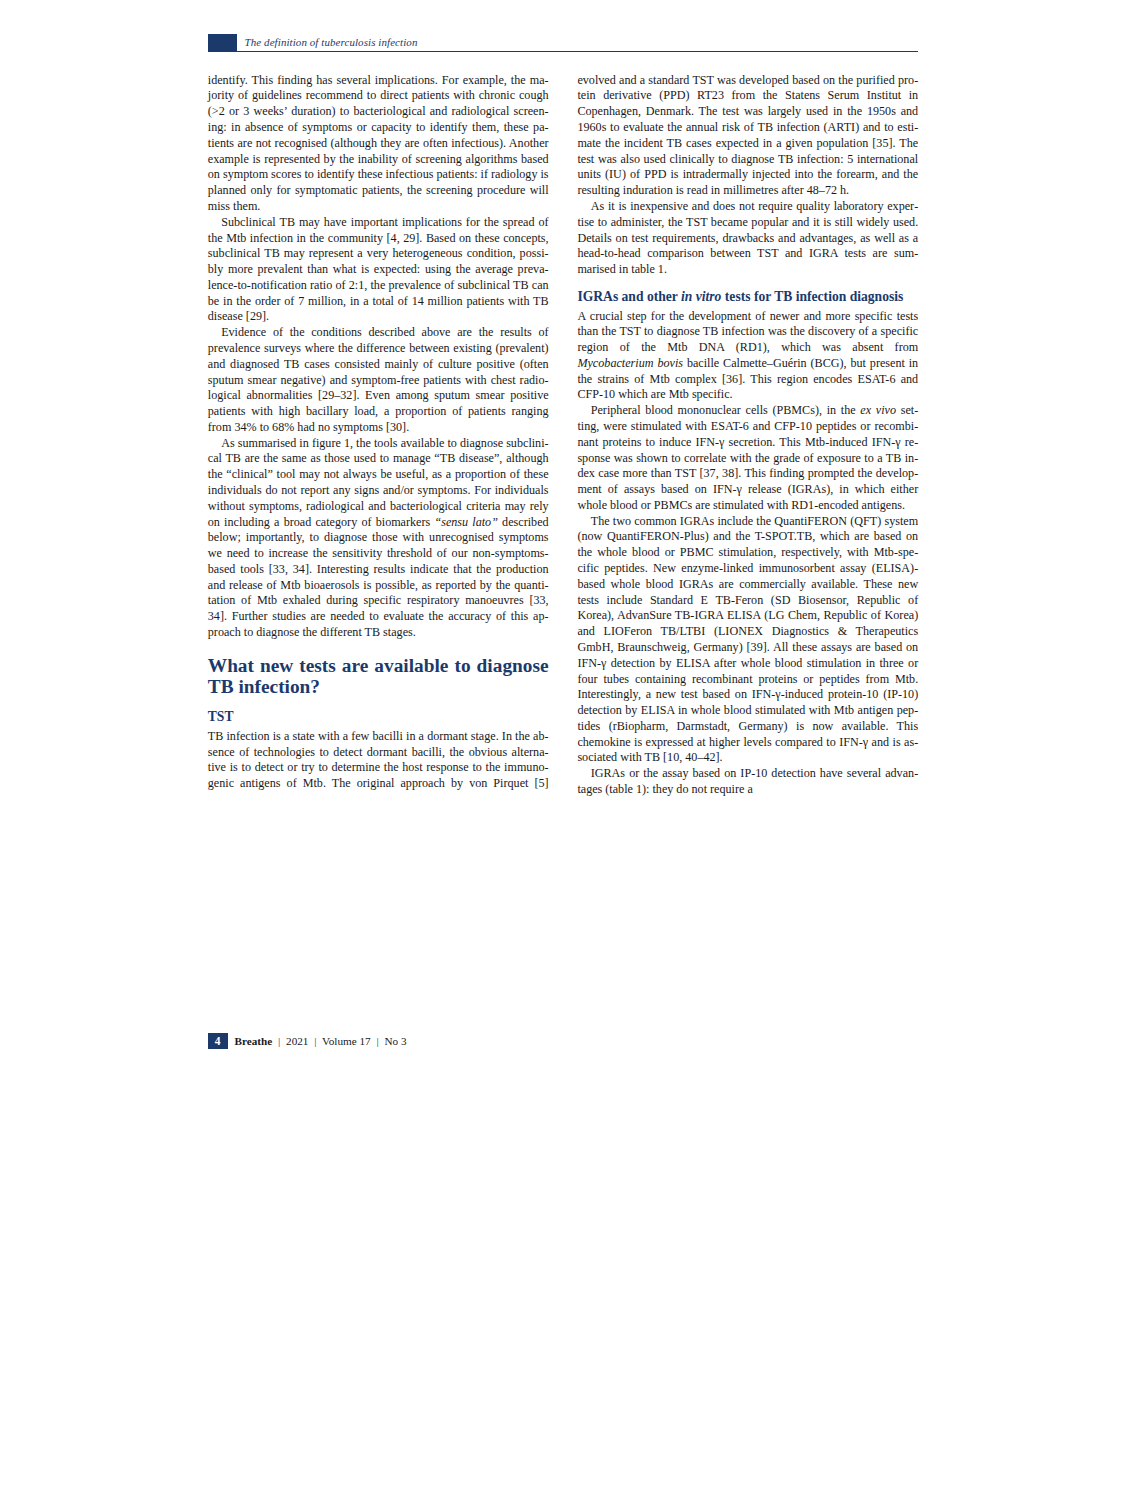The definition of tuberculosis infection
identify. This finding has several implications. For example, the majority of guidelines recommend to direct patients with chronic cough (>2 or 3 weeks’ duration) to bacteriological and radiological screening: in absence of symptoms or capacity to identify them, these patients are not recognised (although they are often infectious). Another example is represented by the inability of screening algorithms based on symptom scores to identify these infectious patients: if radiology is planned only for symptomatic patients, the screening procedure will miss them.
Subclinical TB may have important implications for the spread of the Mtb infection in the community [4, 29]. Based on these concepts, subclinical TB may represent a very heterogeneous condition, possibly more prevalent than what is expected: using the average prevalence-to-notification ratio of 2:1, the prevalence of subclinical TB can be in the order of 7 million, in a total of 14 million patients with TB disease [29].
Evidence of the conditions described above are the results of prevalence surveys where the difference between existing (prevalent) and diagnosed TB cases consisted mainly of culture positive (often sputum smear negative) and symptom-free patients with chest radiological abnormalities [29–32]. Even among sputum smear positive patients with high bacillary load, a proportion of patients ranging from 34% to 68% had no symptoms [30].
As summarised in figure 1, the tools available to diagnose subclinical TB are the same as those used to manage “TB disease”, although the “clinical” tool may not always be useful, as a proportion of these individuals do not report any signs and/or symptoms. For individuals without symptoms, radiological and bacteriological criteria may rely on including a broad category of biomarkers “sensu lato” described below; importantly, to diagnose those with unrecognised symptoms we need to increase the sensitivity threshold of our non-symptoms-based tools [33, 34]. Interesting results indicate that the production and release of Mtb bioaerosols is possible, as reported by the quantitation of Mtb exhaled during specific respiratory manoeuvres [33, 34]. Further studies are needed to evaluate the accuracy of this approach to diagnose the different TB stages.
What new tests are available to diagnose TB infection?
TST
TB infection is a state with a few bacilli in a dormant stage. In the absence of technologies to detect dormant bacilli, the obvious alternative is to detect or try to determine the host response to the immunogenic antigens of Mtb. The original approach by von Pirquet [5] evolved and a standard TST was developed based on the purified protein derivative (PPD) RT23 from the Statens Serum Institut in Copenhagen, Denmark. The test was largely used in the 1950s and 1960s to evaluate the annual risk of TB infection (ARTI) and to estimate the incident TB cases expected in a given population [35]. The test was also used clinically to diagnose TB infection: 5 international units (IU) of PPD is intradermally injected into the forearm, and the resulting induration is read in millimetres after 48–72 h.
As it is inexpensive and does not require quality laboratory expertise to administer, the TST became popular and it is still widely used. Details on test requirements, drawbacks and advantages, as well as a head-to-head comparison between TST and IGRA tests are summarised in table 1.
IGRAs and other in vitro tests for TB infection diagnosis
A crucial step for the development of newer and more specific tests than the TST to diagnose TB infection was the discovery of a specific region of the Mtb DNA (RD1), which was absent from Mycobacterium bovis bacille Calmette–Guérin (BCG), but present in the strains of Mtb complex [36]. This region encodes ESAT-6 and CFP-10 which are Mtb specific.
Peripheral blood mononuclear cells (PBMCs), in the ex vivo setting, were stimulated with ESAT-6 and CFP-10 peptides or recombinant proteins to induce IFN-γ secretion. This Mtb-induced IFN-γ response was shown to correlate with the grade of exposure to a TB index case more than TST [37, 38]. This finding prompted the development of assays based on IFN-γ release (IGRAs), in which either whole blood or PBMCs are stimulated with RD1-encoded antigens.
The two common IGRAs include the QuantiFERON (QFT) system (now QuantiFERON-Plus) and the T-SPOT.TB, which are based on the whole blood or PBMC stimulation, respectively, with Mtb-specific peptides. New enzyme-linked immunosorbent assay (ELISA)-based whole blood IGRAs are commercially available. These new tests include Standard E TB-Feron (SD Biosensor, Republic of Korea), AdvanSure TB-IGRA ELISA (LG Chem, Republic of Korea) and LIOFeron TB/LTBI (LIONEX Diagnostics & Therapeutics GmbH, Braunschweig, Germany) [39]. All these assays are based on IFN-γ detection by ELISA after whole blood stimulation in three or four tubes containing recombinant proteins or peptides from Mtb. Interestingly, a new test based on IFN-γ-induced protein-10 (IP-10) detection by ELISA in whole blood stimulated with Mtb antigen peptides (rBiopharm, Darmstadt, Germany) is now available. This chemokine is expressed at higher levels compared to IFN-γ and is associated with TB [10, 40–42].
IGRAs or the assay based on IP-10 detection have several advantages (table 1): they do not require a
4
Breathe | 2021 | Volume 17 | No 3